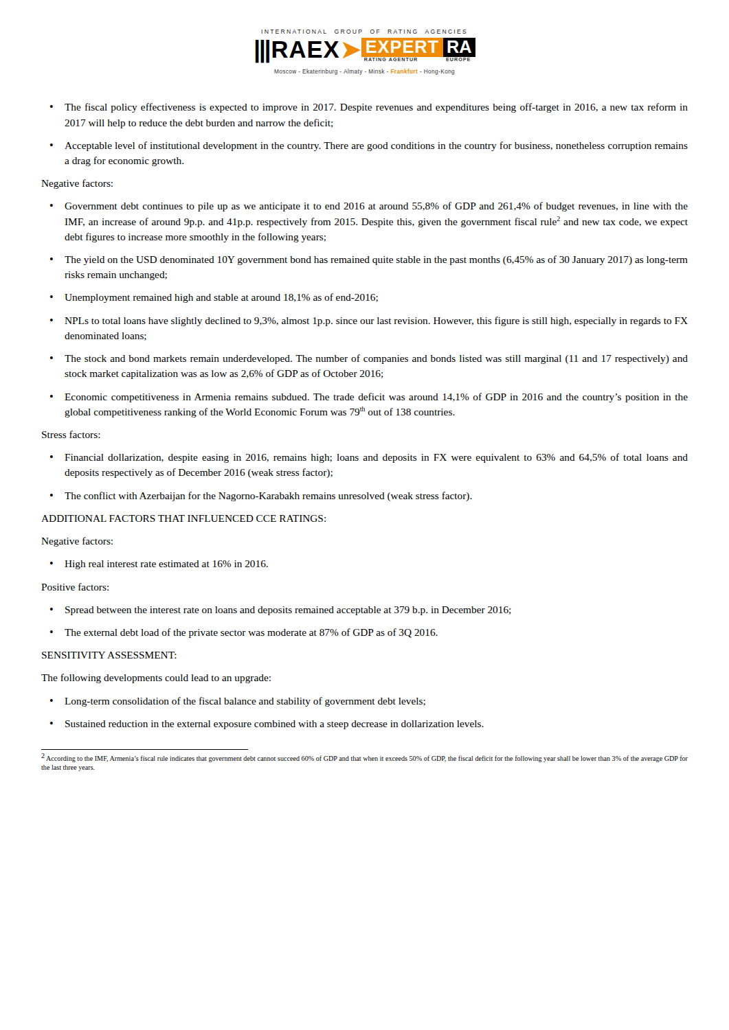INTERNATIONAL GROUP OF RATING AGENCIES
| /// | RAEX | ➤ | / EXPERT / RA / / RATING AGENTUR / EUROPE / |
Moscow - Ekaterinburg - Almaty - Minsk - Frankfurt - Hong-Kong
The fiscal policy effectiveness is expected to improve in 2017. Despite revenues and expenditures being off-target in 2016, a new tax reform in 2017 will help to reduce the debt burden and narrow the deficit;
Acceptable level of institutional development in the country. There are good conditions in the country for business, nonetheless corruption remains a drag for economic growth.
Negative factors:
Government debt continues to pile up as we anticipate it to end 2016 at around 55,8% of GDP and 261,4% of budget revenues, in line with the IMF, an increase of around 9p.p. and 41p.p. respectively from 2015. Despite this, given the government fiscal rule2 and new tax code, we expect debt figures to increase more smoothly in the following years;
The yield on the USD denominated 10Y government bond has remained quite stable in the past months (6,45% as of 30 January 2017) as long-term risks remain unchanged;
Unemployment remained high and stable at around 18,1% as of end-2016;
NPLs to total loans have slightly declined to 9,3%, almost 1p.p. since our last revision. However, this figure is still high, especially in regards to FX denominated loans;
The stock and bond markets remain underdeveloped. The number of companies and bonds listed was still marginal (11 and 17 respectively) and stock market capitalization was as low as 2,6% of GDP as of October 2016;
Economic competitiveness in Armenia remains subdued. The trade deficit was around 14,1% of GDP in 2016 and the country’s position in the global competitiveness ranking of the World Economic Forum was 79th out of 138 countries.
Stress factors:
Financial dollarization, despite easing in 2016, remains high; loans and deposits in FX were equivalent to 63% and 64,5% of total loans and deposits respectively as of December 2016 (weak stress factor);
The conflict with Azerbaijan for the Nagorno-Karabakh remains unresolved (weak stress factor).
ADDITIONAL FACTORS THAT INFLUENCED CCE RATINGS:
Negative factors:
High real interest rate estimated at 16% in 2016.
Positive factors:
Spread between the interest rate on loans and deposits remained acceptable at 379 b.p. in December 2016;
The external debt load of the private sector was moderate at 87% of GDP as of 3Q 2016.
SENSITIVITY ASSESSMENT:
The following developments could lead to an upgrade:
Long-term consolidation of the fiscal balance and stability of government debt levels;
Sustained reduction in the external exposure combined with a steep decrease in dollarization levels.
2 According to the IMF, Armenia’s fiscal rule indicates that government debt cannot succeed 60% of GDP and that when it exceeds 50% of GDP, the fiscal deficit for the following year shall be lower than 3% of the average GDP for the last three years.